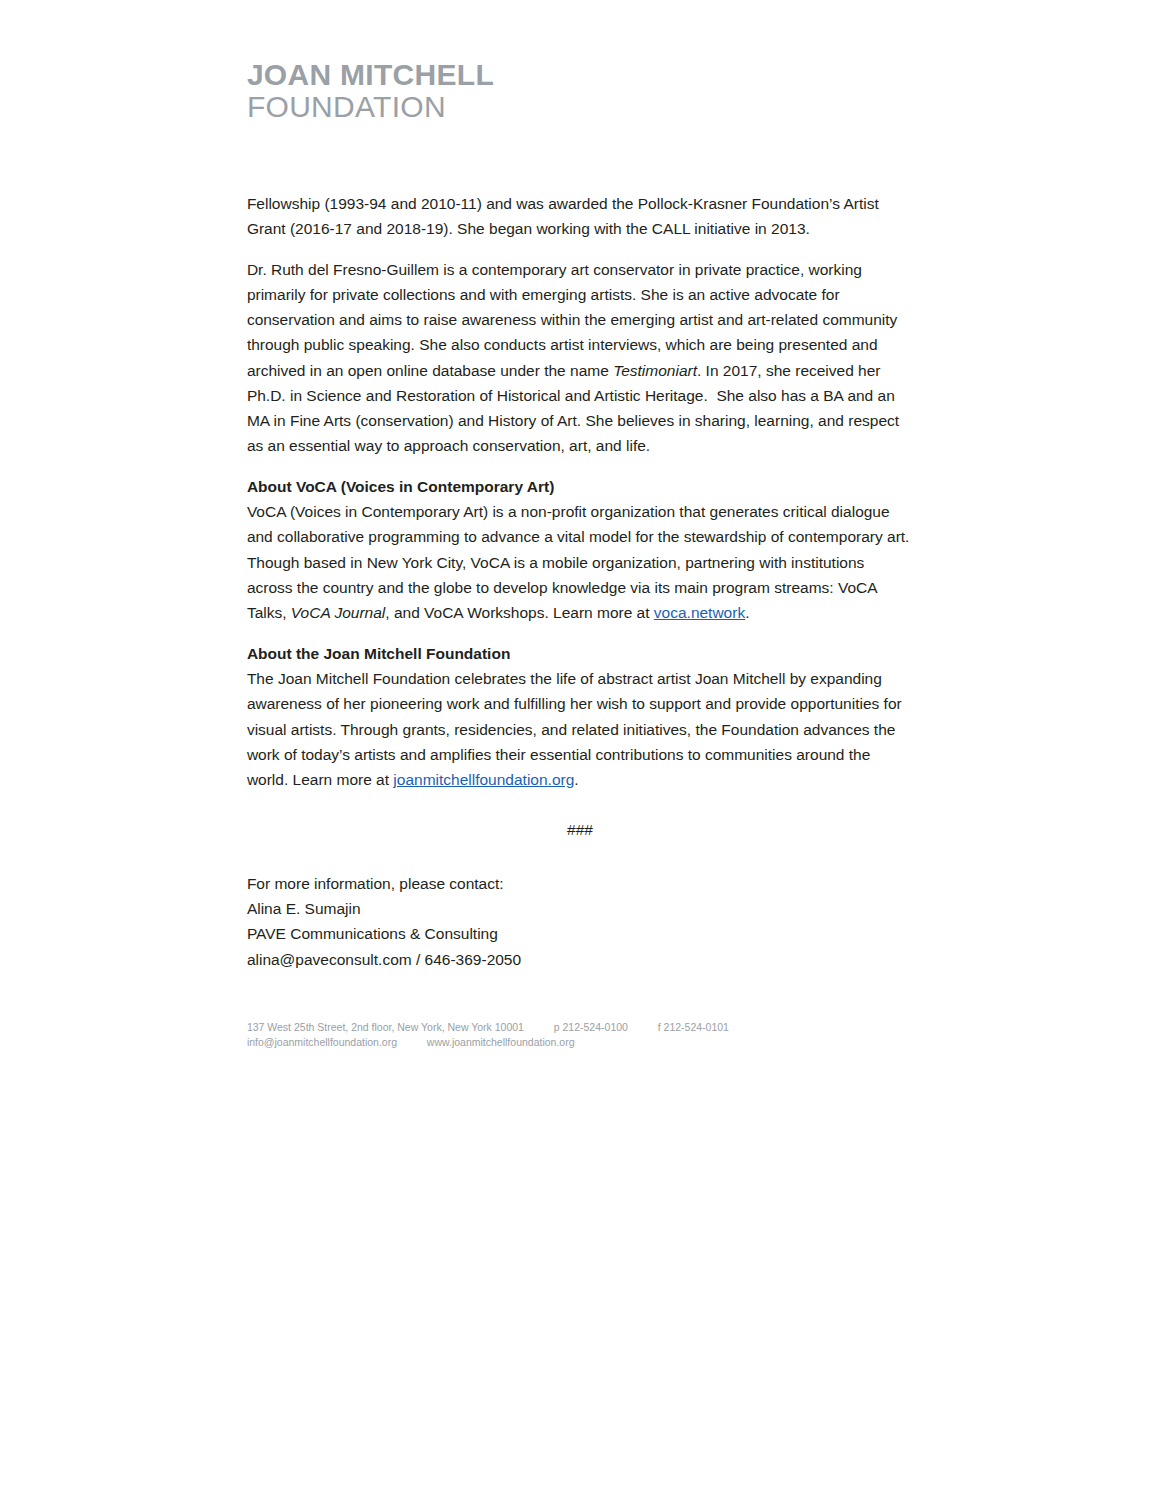JOAN MITCHELL FOUNDATION
Fellowship (1993-94 and 2010-11) and was awarded the Pollock-Krasner Foundation’s Artist Grant (2016-17 and 2018-19). She began working with the CALL initiative in 2013.
Dr. Ruth del Fresno-Guillem is a contemporary art conservator in private practice, working primarily for private collections and with emerging artists. She is an active advocate for conservation and aims to raise awareness within the emerging artist and art-related community through public speaking. She also conducts artist interviews, which are being presented and archived in an open online database under the name Testimoniart. In 2017, she received her Ph.D. in Science and Restoration of Historical and Artistic Heritage. She also has a BA and an MA in Fine Arts (conservation) and History of Art. She believes in sharing, learning, and respect as an essential way to approach conservation, art, and life.
About VoCA (Voices in Contemporary Art)
VoCA (Voices in Contemporary Art) is a non-profit organization that generates critical dialogue and collaborative programming to advance a vital model for the stewardship of contemporary art. Though based in New York City, VoCA is a mobile organization, partnering with institutions across the country and the globe to develop knowledge via its main program streams: VoCA Talks, VoCA Journal, and VoCA Workshops. Learn more at voca.network.
About the Joan Mitchell Foundation
The Joan Mitchell Foundation celebrates the life of abstract artist Joan Mitchell by expanding awareness of her pioneering work and fulfilling her wish to support and provide opportunities for visual artists. Through grants, residencies, and related initiatives, the Foundation advances the work of today’s artists and amplifies their essential contributions to communities around the world. Learn more at joanmitchellfoundation.org.
###
For more information, please contact:
Alina E. Sumajin
PAVE Communications & Consulting
alina@paveconsult.com / 646-369-2050
137 West 25th Street, 2nd floor, New York, New York 10001 p 212-524-0100 f 212-524-0101
info@joanmitchellfoundation.org www.joanmitchellfoundation.org